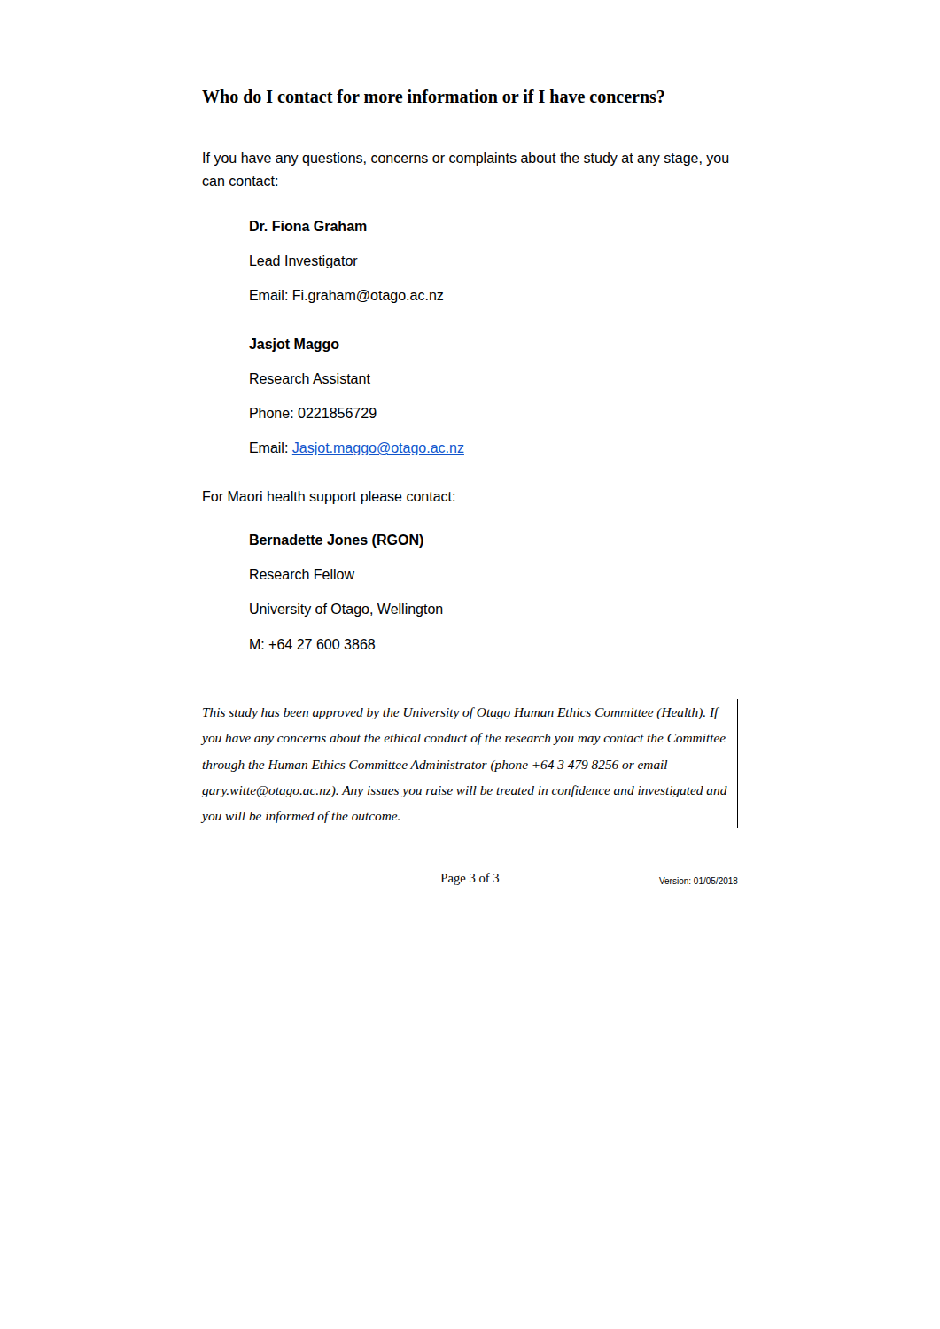Who do I contact for more information or if I have concerns?
If you have any questions, concerns or complaints about the study at any stage, you can contact:
Dr. Fiona Graham
Lead Investigator
Email: Fi.graham@otago.ac.nz
Jasjot Maggo
Research Assistant
Phone: 0221856729
Email: Jasjot.maggo@otago.ac.nz
For Maori health support please contact:
Bernadette Jones (RGON)
Research Fellow
University of Otago, Wellington
M: +64 27 600 3868
This study has been approved by the University of Otago Human Ethics Committee (Health). If you have any concerns about the ethical conduct of the research you may contact the Committee through the Human Ethics Committee Administrator (phone +64 3 479 8256 or email gary.witte@otago.ac.nz). Any issues you raise will be treated in confidence and investigated and you will be informed of the outcome.
Page 3 of 3
Version: 01/05/2018